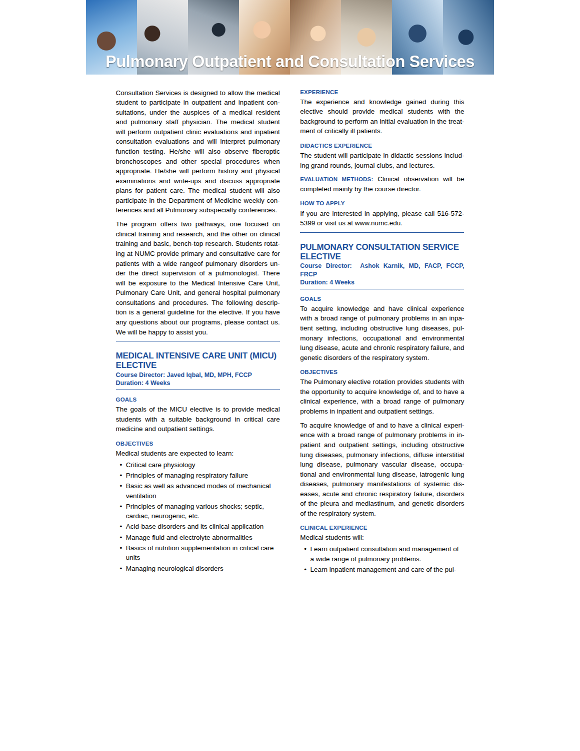Pulmonary Outpatient and Consultation Services
Consultation Services is designed to allow the medical student to participate in outpatient and inpatient consultations, under the auspices of a medical resident and pulmonary staff physician. The medical student will perform outpatient clinic evaluations and inpatient consultation evaluations and will interpret pulmonary function testing. He/she will also observe fiberoptic bronchoscopes and other special procedures when appropriate. He/she will perform history and physical examinations and write-ups and discuss appropriate plans for patient care. The medical student will also participate in the Department of Medicine weekly conferences and all Pulmonary subspecialty conferences.
The program offers two pathways, one focused on clinical training and research, and the other on clinical training and basic, bench-top research. Students rotating at NUMC provide primary and consultative care for patients with a wide rangeof pulmonary disorders under the direct supervision of a pulmonologist. There will be exposure to the Medical Intensive Care Unit, Pulmonary Care Unit, and general hospital pulmonary consultations and procedures. The following description is a general guideline for the elective. If you have any questions about our programs, please contact us. We will be happy to assist you.
Medical Intensive Care Unit (MICU) Elective
Course Director: Javed Iqbal, MD, MPH, FCCP
Duration: 4 Weeks
Goals
The goals of the MICU elective is to provide medical students with a suitable background in critical care medicine and outpatient settings.
Objectives
Medical students are expected to learn:
Critical care physiology
Principles of managing respiratory failure
Basic as well as advanced modes of mechanical ventilation
Principles of managing various shocks; septic, cardiac, neurogenic, etc.
Acid-base disorders and its clinical application
Manage fluid and electrolyte abnormalities
Basics of nutrition supplementation in critical care units
Managing neurological disorders
Experience
The experience and knowledge gained during this elective should provide medical students with the background to perform an initial evaluation in the treatment of critically ill patients.
Didactics Experience
The student will participate in didactic sessions including grand rounds, journal clubs, and lectures.
Evaluation Methods: Clinical observation will be completed mainly by the course director.
How to Apply
If you are interested in applying, please call 516-572-5399 or visit us at www.numc.edu.
Pulmonary Consultation Service Elective
Course Director: Ashok Karnik, MD, FACP, FCCP, FRCP
Duration: 4 Weeks
Goals
To acquire knowledge and have clinical experience with a broad range of pulmonary problems in an inpatient setting, including obstructive lung diseases, pulmonary infections, occupational and environmental lung disease, acute and chronic respiratory failure, and genetic disorders of the respiratory system.
Objectives
The Pulmonary elective rotation provides students with the opportunity to acquire knowledge of, and to have a clinical experience, with a broad range of pulmonary problems in inpatient and outpatient settings.
To acquire knowledge of and to have a clinical experience with a broad range of pulmonary problems in inpatient and outpatient settings, including obstructive lung diseases, pulmonary infections, diffuse interstitial lung disease, pulmonary vascular disease, occupational and environmental lung disease, iatrogenic lung diseases, pulmonary manifestations of systemic diseases, acute and chronic respiratory failure, disorders of the pleura and mediastinum, and genetic disorders of the respiratory system.
Clinical Experience
Medical students will:
Learn outpatient consultation and management of a wide range of pulmonary problems.
Learn inpatient management and care of the pul-